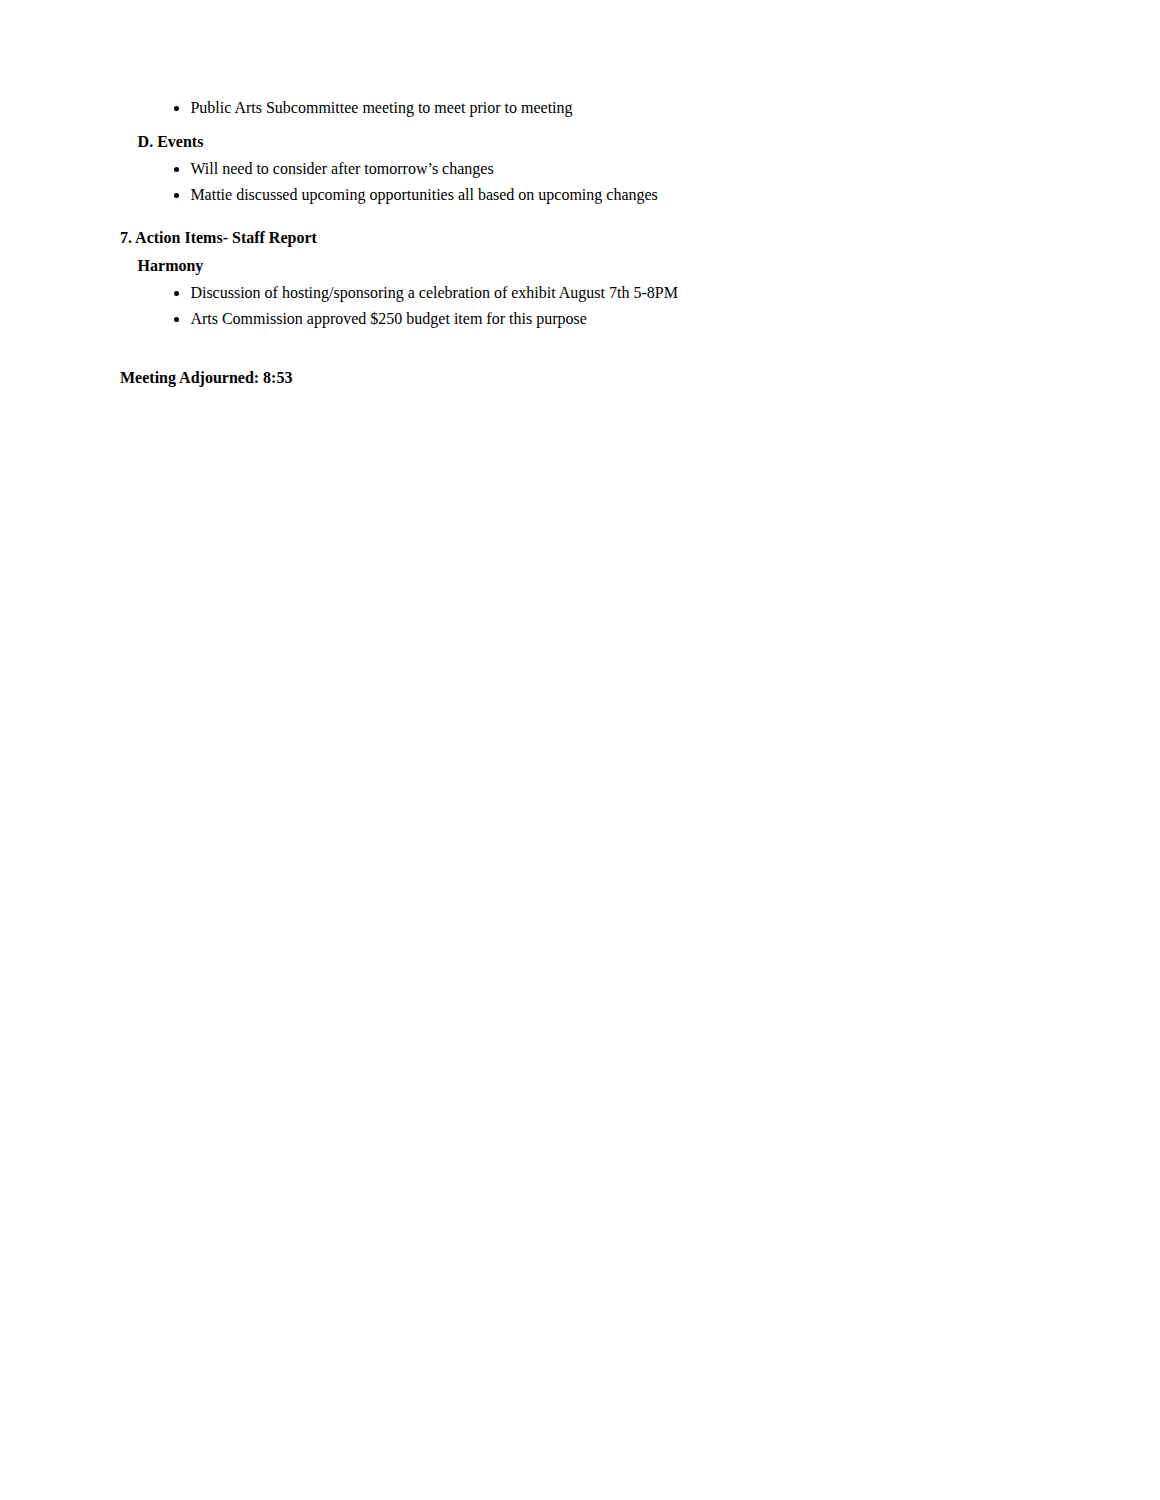Public Arts Subcommittee meeting to meet prior to meeting
D. Events
Will need to consider after tomorrow’s changes
Mattie discussed upcoming opportunities all based on upcoming changes
7. Action Items- Staff Report
Harmony
Discussion of hosting/sponsoring a celebration of exhibit August 7th 5-8PM
Arts Commission approved $250 budget item for this purpose
Meeting Adjourned: 8:53